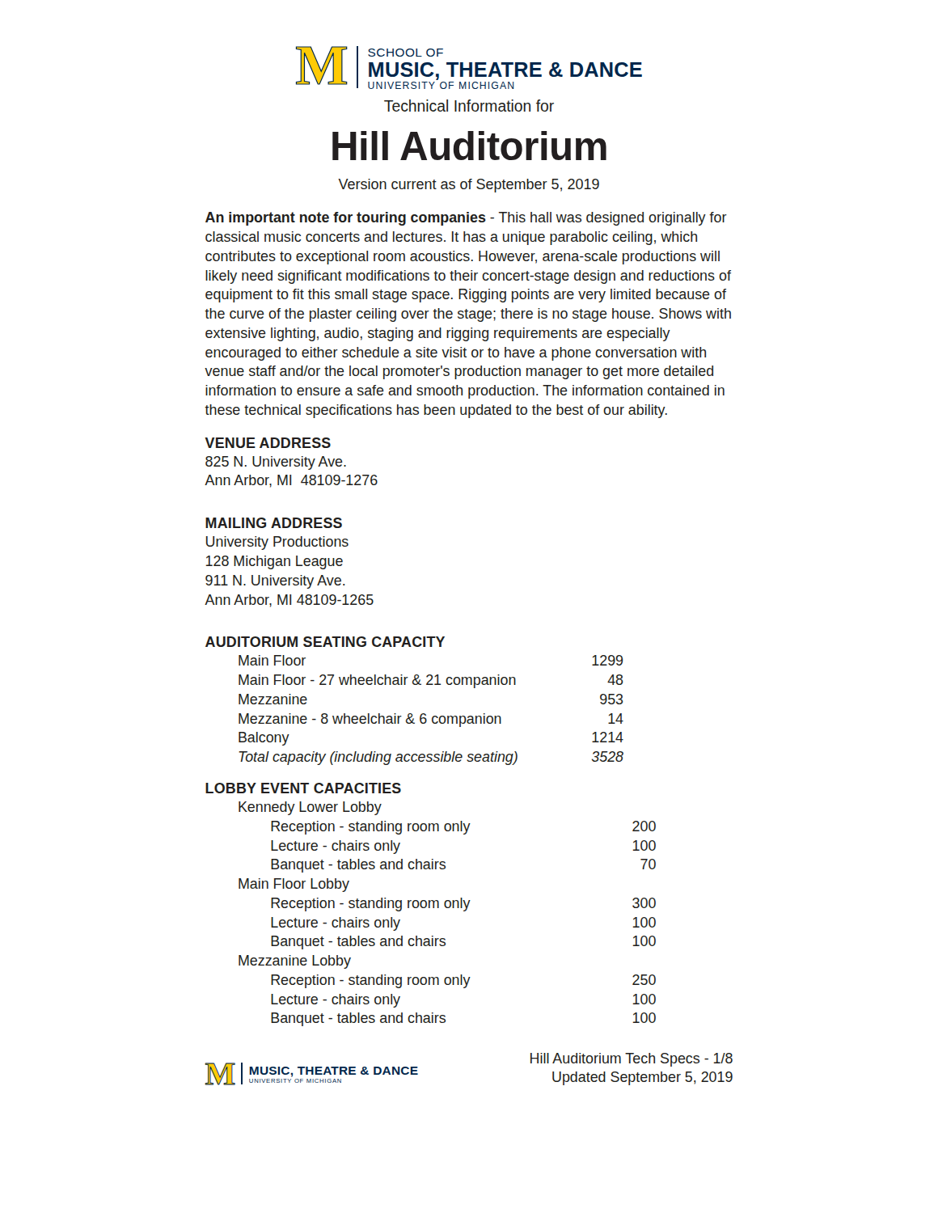M
SCHOOL OF
MUSIC, THEATRE & DANCE
UNIVERSITY OF MICHIGAN
Technical Information for
Hill Auditorium
Version current as of September 5, 2019
An important note for touring companies - This hall was designed originally for classical music concerts and lectures. It has a unique parabolic ceiling, which contributes to exceptional room acoustics. However, arena-scale productions will likely need significant modifications to their concert-stage design and reductions of equipment to fit this small stage space. Rigging points are very limited because of the curve of the plaster ceiling over the stage; there is no stage house. Shows with extensive lighting, audio, staging and rigging requirements are especially encouraged to either schedule a site visit or to have a phone conversation with venue staff and/or the local promoter's production manager to get more detailed information to ensure a safe and smooth production. The information contained in these technical specifications has been updated to the best of our ability.
VENUE ADDRESS
825 N. University Ave.
Ann Arbor, MI 48109-1276
MAILING ADDRESS
University Productions
128 Michigan League
911 N. University Ave.
Ann Arbor, MI 48109-1265
AUDITORIUM SEATING CAPACITY
| Main Floor | 1299 |
| Main Floor - 27 wheelchair & 21 companion | 48 |
| Mezzanine | 953 |
| Mezzanine - 8 wheelchair & 6 companion | 14 |
| Balcony | 1214 |
| Total capacity (including accessible seating) | 3528 |
LOBBY EVENT CAPACITIES
| Kennedy Lower Lobby | |
| Reception - standing room only | 200 |
| Lecture - chairs only | 100 |
| Banquet - tables and chairs | 70 |
| Main Floor Lobby | |
| Reception - standing room only | 300 |
| Lecture - chairs only | 100 |
| Banquet - tables and chairs | 100 |
| Mezzanine Lobby | |
| Reception - standing room only | 250 |
| Lecture - chairs only | 100 |
| Banquet - tables and chairs | 100 |
M
MUSIC, THEATRE & DANCE
UNIVERSITY OF MICHIGAN
Hill Auditorium Tech Specs - 1/8
Updated September 5, 2019